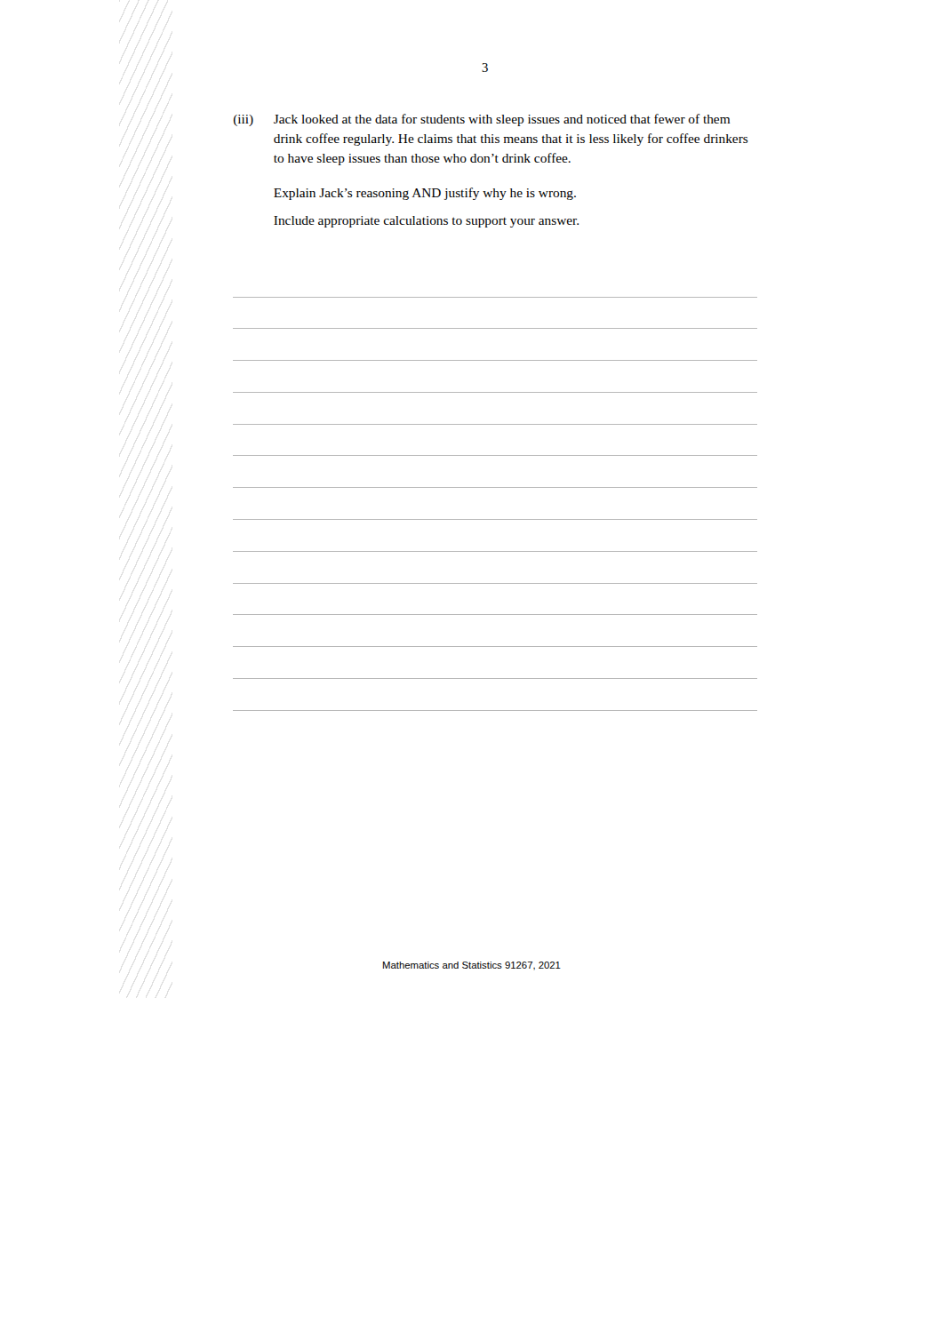3
(iii)
Jack looked at the data for students with sleep issues and noticed that fewer of them drink coffee regularly. He claims that this means that it is less likely for coffee drinkers to have sleep issues than those who don’t drink coffee.
Explain Jack’s reasoning AND justify why he is wrong.
Include appropriate calculations to support your answer.
Mathematics and Statistics 91267, 2021